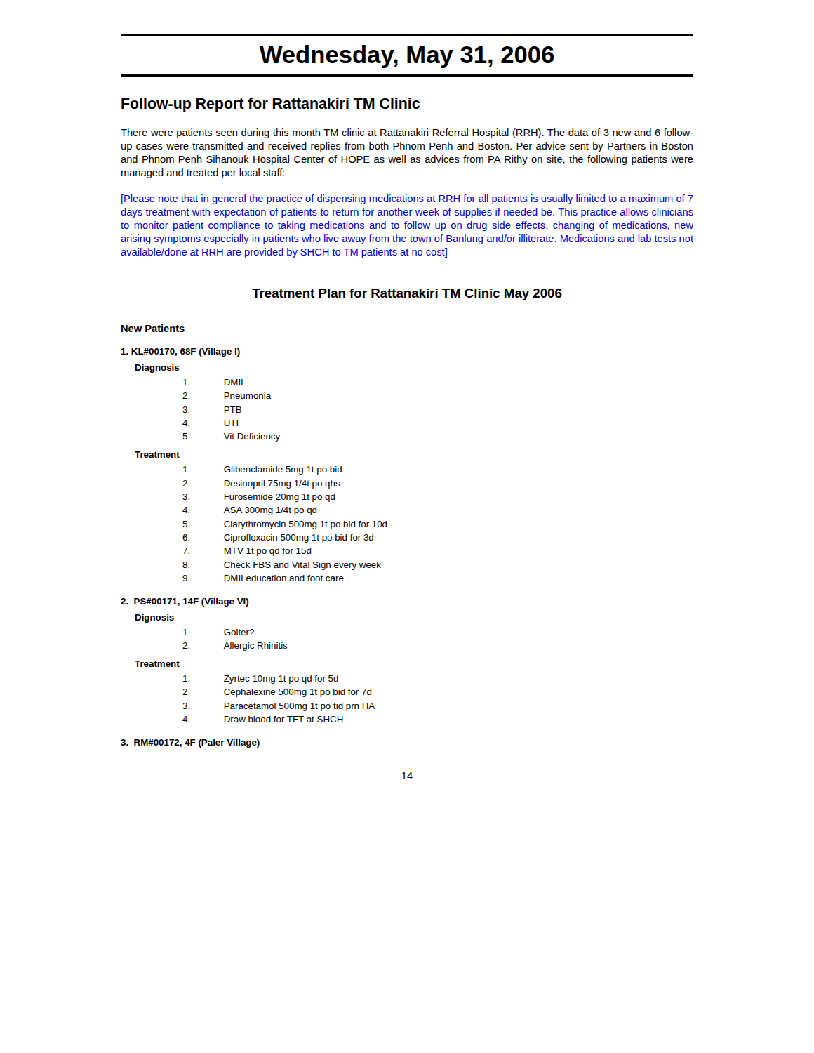Wednesday, May 31, 2006
Follow-up Report for Rattanakiri TM Clinic
There were patients seen during this month TM clinic at Rattanakiri Referral Hospital (RRH). The data of 3 new and 6 follow-up cases were transmitted and received replies from both Phnom Penh and Boston. Per advice sent by Partners in Boston and Phnom Penh Sihanouk Hospital Center of HOPE as well as advices from PA Rithy on site, the following patients were managed and treated per local staff:
[Please note that in general the practice of dispensing medications at RRH for all patients is usually limited to a maximum of 7 days treatment with expectation of patients to return for another week of supplies if needed be. This practice allows clinicians to monitor patient compliance to taking medications and to follow up on drug side effects, changing of medications, new arising symptoms especially in patients who live away from the town of Banlung and/or illiterate. Medications and lab tests not available/done at RRH are provided by SHCH to TM patients at no cost]
Treatment Plan for Rattanakiri TM Clinic May 2006
New Patients
1. KL#00170, 68F (Village I)
Diagnosis
DMII
Pneumonia
PTB
UTI
Vit Deficiency
Treatment
Glibenclamide 5mg 1t po bid
Desinopril 75mg 1/4t po qhs
Furosemide 20mg 1t po qd
ASA 300mg 1/4t po qd
Clarythromycin 500mg 1t po bid for 10d
Ciprofloxacin 500mg 1t po bid for 3d
MTV 1t po qd for 15d
Check FBS and Vital Sign every week
DMII education and foot care
2. PS#00171, 14F (Village VI)
Dignosis
Goiter?
Allergic Rhinitis
Treatment
Zyrtec 10mg 1t po qd for 5d
Cephalexine 500mg 1t po bid for 7d
Paracetamol 500mg 1t po tid prn HA
Draw blood for TFT at SHCH
3. RM#00172, 4F (Paler Village)
14